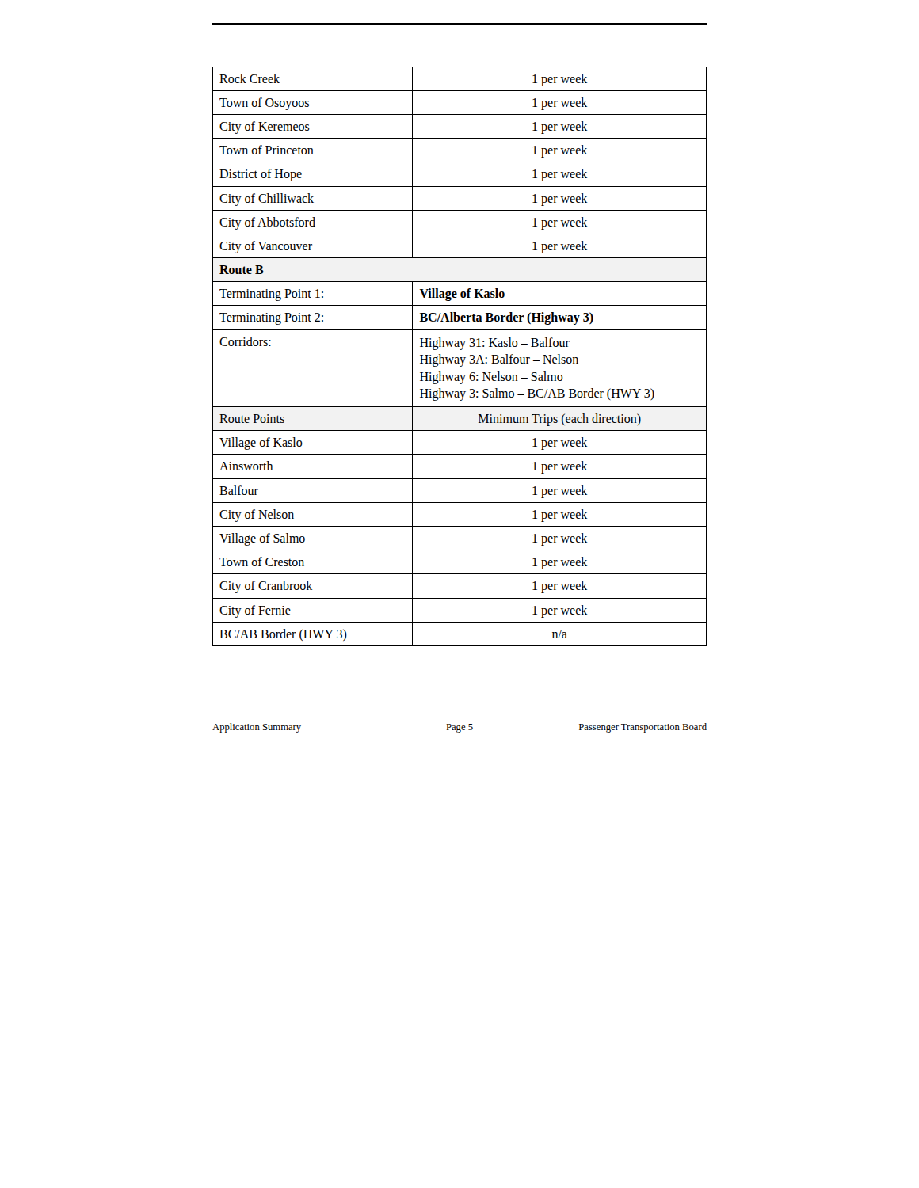| Rock Creek | 1 per week |
| Town of Osoyoos | 1 per week |
| City of Keremeos | 1 per week |
| Town of Princeton | 1 per week |
| District of Hope | 1 per week |
| City of Chilliwack | 1 per week |
| City of Abbotsford | 1 per week |
| City of Vancouver | 1 per week |
| Route B |
| Terminating Point 1: | Village of Kaslo |
| Terminating Point 2: | BC/Alberta Border (Highway 3) |
| Corridors: | Highway 31: Kaslo – Balfour Highway 3A: Balfour – Nelson Highway 6: Nelson – Salmo Highway 3: Salmo – BC/AB Border (HWY 3) |
| Route Points | Minimum Trips (each direction) |
| Village of Kaslo | 1 per week |
| Ainsworth | 1 per week |
| Balfour | 1 per week |
| City of Nelson | 1 per week |
| Village of Salmo | 1 per week |
| Town of Creston | 1 per week |
| City of Cranbrook | 1 per week |
| City of Fernie | 1 per week |
| BC/AB Border (HWY 3) | n/a |
Application Summary Page 5 Passenger Transportation Board